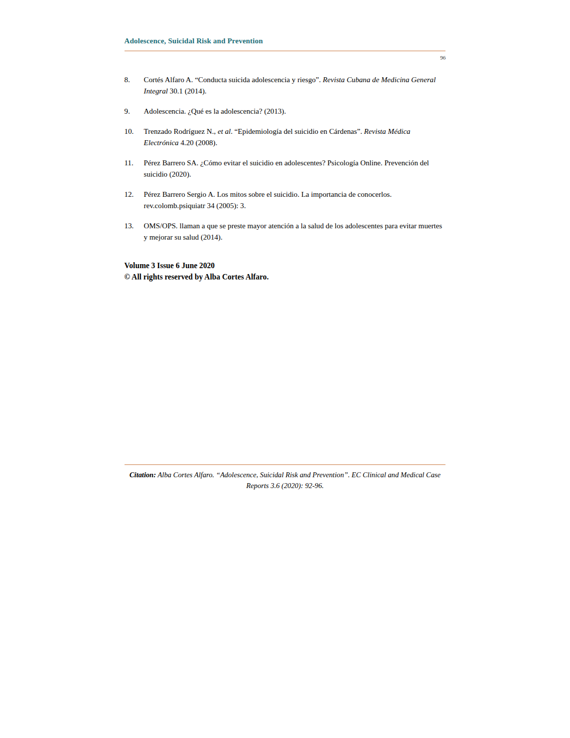Adolescence, Suicidal Risk and Prevention
96
8. Cortés Alfaro A. “Conducta suicida adolescencia y riesgo”. Revista Cubana de Medicina General Integral 30.1 (2014).
9. Adolescencia. ¿Qué es la adolescencia? (2013).
10. Trenzado Rodríguez N., et al. “Epidemiología del suicidio en Cárdenas”. Revista Médica Electrónica 4.20 (2008).
11. Pérez Barrero SA. ¿Cómo evitar el suicidio en adolescentes? Psicología Online. Prevención del suicidio (2020).
12. Pérez Barrero Sergio A. Los mitos sobre el suicidio. La importancia de conocerlos. rev.colomb.psiquiatr 34 (2005): 3.
13. OMS/OPS. llaman a que se preste mayor atención a la salud de los adolescentes para evitar muertes y mejorar su salud (2014).
Volume 3 Issue 6 June 2020
© All rights reserved by Alba Cortes Alfaro.
Citation: Alba Cortes Alfaro. “Adolescence, Suicidal Risk and Prevention”. EC Clinical and Medical Case Reports 3.6 (2020): 92-96.